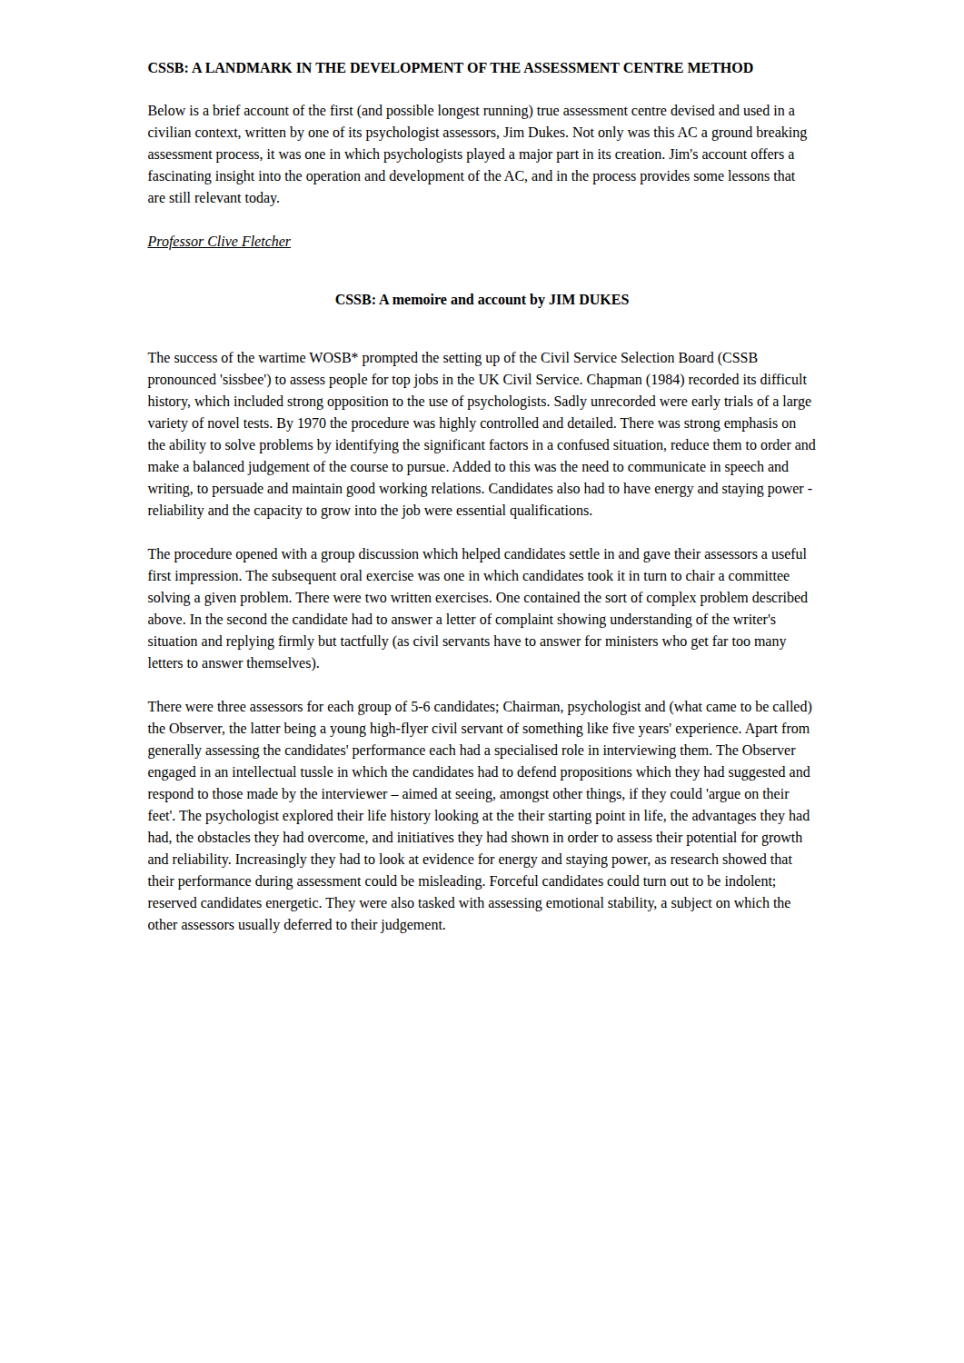CSSB: A Landmark in the Development of the Assessment Centre Method
Below is a brief account of the first (and possible longest running) true assessment centre devised and used in a civilian context, written by one of its psychologist assessors, Jim Dukes. Not only was this AC a ground breaking assessment process, it was one in which psychologists played a major part in its creation. Jim's account offers a fascinating insight into the operation and development of the AC, and in the process provides some lessons that are still relevant today.
Professor Clive Fletcher
CSSB: A memoire and account by JIM DUKES
The success of the wartime WOSB* prompted the setting up of the Civil Service Selection Board (CSSB pronounced 'sissbee') to assess people for top jobs in the UK Civil Service. Chapman (1984) recorded its difficult history, which included strong opposition to the use of psychologists. Sadly unrecorded were early trials of a large variety of novel tests. By 1970 the procedure was highly controlled and detailed. There was strong emphasis on the ability to solve problems by identifying the significant factors in a confused situation, reduce them to order and make a balanced judgement of the course to pursue. Added to this was the need to communicate in speech and writing, to persuade and maintain good working relations. Candidates also had to have energy and staying power - reliability and the capacity to grow into the job were essential qualifications.
The procedure opened with a group discussion which helped candidates settle in and gave their assessors a useful first impression. The subsequent oral exercise was one in which candidates took it in turn to chair a committee solving a given problem. There were two written exercises. One contained the sort of complex problem described above. In the second the candidate had to answer a letter of complaint showing understanding of the writer's situation and replying firmly but tactfully (as civil servants have to answer for ministers who get far too many letters to answer themselves).
There were three assessors for each group of 5-6 candidates; Chairman, psychologist and (what came to be called) the Observer, the latter being a young high-flyer civil servant of something like five years' experience. Apart from generally assessing the candidates' performance each had a specialised role in interviewing them. The Observer engaged in an intellectual tussle in which the candidates had to defend propositions which they had suggested and respond to those made by the interviewer – aimed at seeing, amongst other things, if they could 'argue on their feet'. The psychologist explored their life history looking at the their starting point in life, the advantages they had had, the obstacles they had overcome, and initiatives they had shown in order to assess their potential for growth and reliability. Increasingly they had to look at evidence for energy and staying power, as research showed that their performance during assessment could be misleading. Forceful candidates could turn out to be indolent; reserved candidates energetic. They were also tasked with assessing emotional stability, a subject on which the other assessors usually deferred to their judgement.